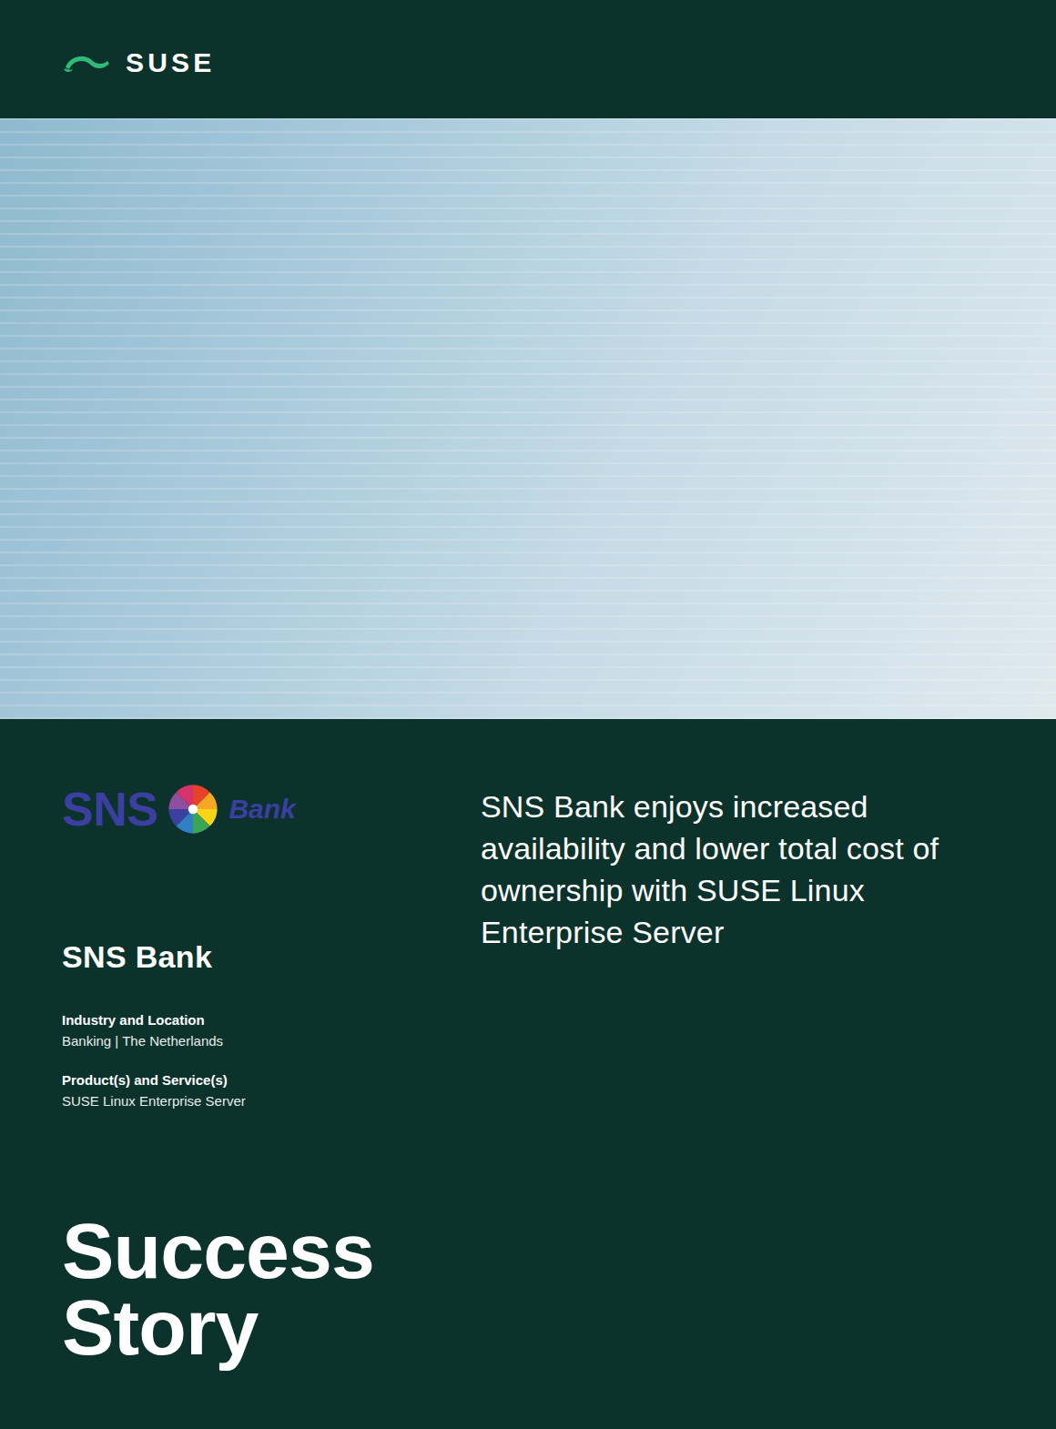SUSE
SNS Bank
SNS Bank
Industry and Location Banking | The Netherlands
Product(s) and Service(s) SUSE Linux Enterprise Server
SNS Bank enjoys increased availability and lower total cost of ownership with SUSE Linux Enterprise Server
Success Story